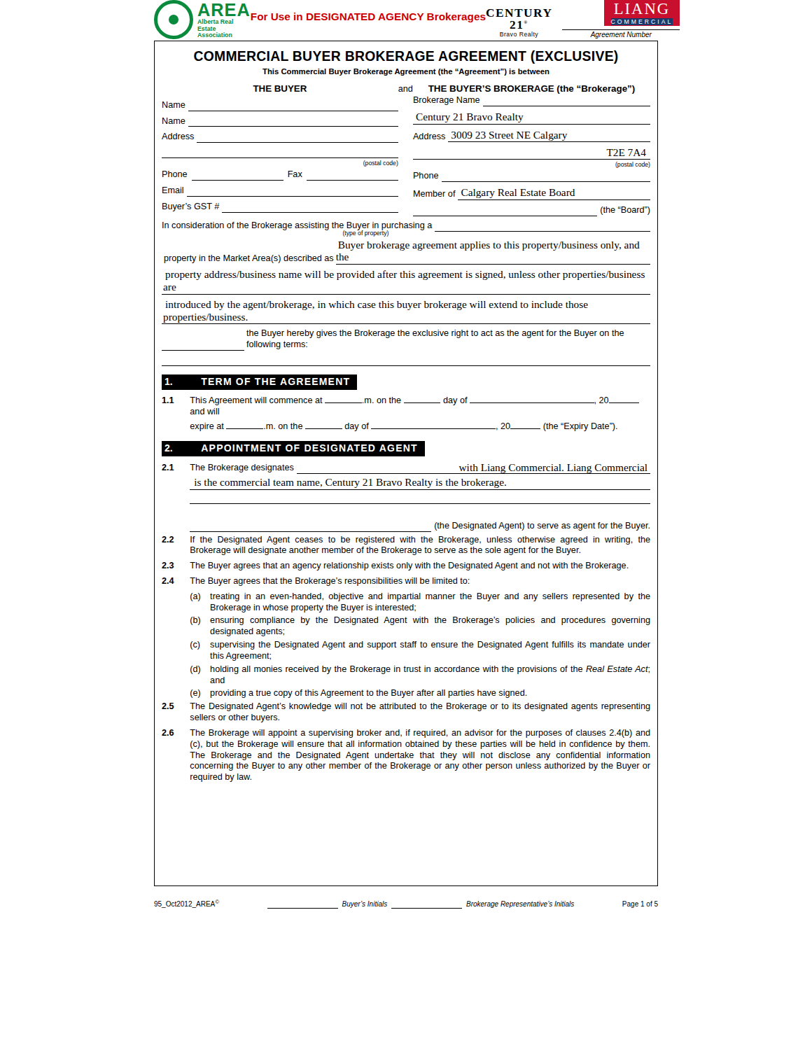AREA
Alberta Real Estate
Association
For Use in DESIGNATED AGENCY Brokerages
CENTURY 21®
Bravo Realty
LIANG
COMMERCIAL
Agreement Number
COMMERCIAL BUYER BROKERAGE AGREEMENT (EXCLUSIVE)
This Commercial Buyer Brokerage Agreement (the “Agreement”) is between
| THE BUYER | and | THE BUYER’S BROKERAGE (the “Brokerage”) |
| Name Name Address (postal code) Phone Fax Email Buyer’s GST # | | Brokerage Name Century 21 Bravo Realty Address 3009 23 Street NE Calgary T2E 7A4 (postal code) Phone Member of Calgary Real Estate Board (the “Board”) |
In consideration of the Brokerage assisting the Buyer in purchasing a
(type of property)
property in the Market Area(s) described as Buyer brokerage agreement applies to this property/business only, and the
property address/business name will be provided after this agreement is signed, unless other properties/business are
introduced by the agent/brokerage, in which case this buyer brokerage will extend to include those properties/business.
the Buyer hereby gives the Brokerage the exclusive right to act as the agent for the Buyer on the following terms:
1.
TERM OF THE AGREEMENT
1.1
This Agreement will commence at .m. on the day of , 20 and will
expire at .m. on the day of , 20 (the “Expiry Date”).
2.
APPOINTMENT OF DESIGNATED AGENT
2.1
The Brokerage designates
with Liang Commercial. Liang Commercial
is the commercial team name, Century 21 Bravo Realty is the brokerage.
(the Designated Agent) to serve as agent for the Buyer.
2.2
If the Designated Agent ceases to be registered with the Brokerage, unless otherwise agreed in writing, the Brokerage will designate another member of the Brokerage to serve as the sole agent for the Buyer.
2.3
The Buyer agrees that an agency relationship exists only with the Designated Agent and not with the Brokerage.
2.4
The Buyer agrees that the Brokerage’s responsibilities will be limited to:
(a) treating in an even-handed, objective and impartial manner the Buyer and any sellers represented by the Brokerage in whose property the Buyer is interested;
(b) ensuring compliance by the Designated Agent with the Brokerage’s policies and procedures governing designated agents;
(c) supervising the Designated Agent and support staff to ensure the Designated Agent fulfills its mandate under this Agreement;
(d) holding all monies received by the Brokerage in trust in accordance with the provisions of the Real Estate Act; and
(e) providing a true copy of this Agreement to the Buyer after all parties have signed.
2.5
The Designated Agent’s knowledge will not be attributed to the Brokerage or to its designated agents representing sellers or other buyers.
2.6
The Brokerage will appoint a supervising broker and, if required, an advisor for the purposes of clauses 2.4(b) and (c), but the Brokerage will ensure that all information obtained by these parties will be held in confidence by them. The Brokerage and the Designated Agent undertake that they will not disclose any confidential information concerning the Buyer to any other member of the Brokerage or any other person unless authorized by the Buyer or required by law.
95_Oct2012_AREA©
Buyer’s Initials Brokerage Representative’s Initials
Page 1 of 5